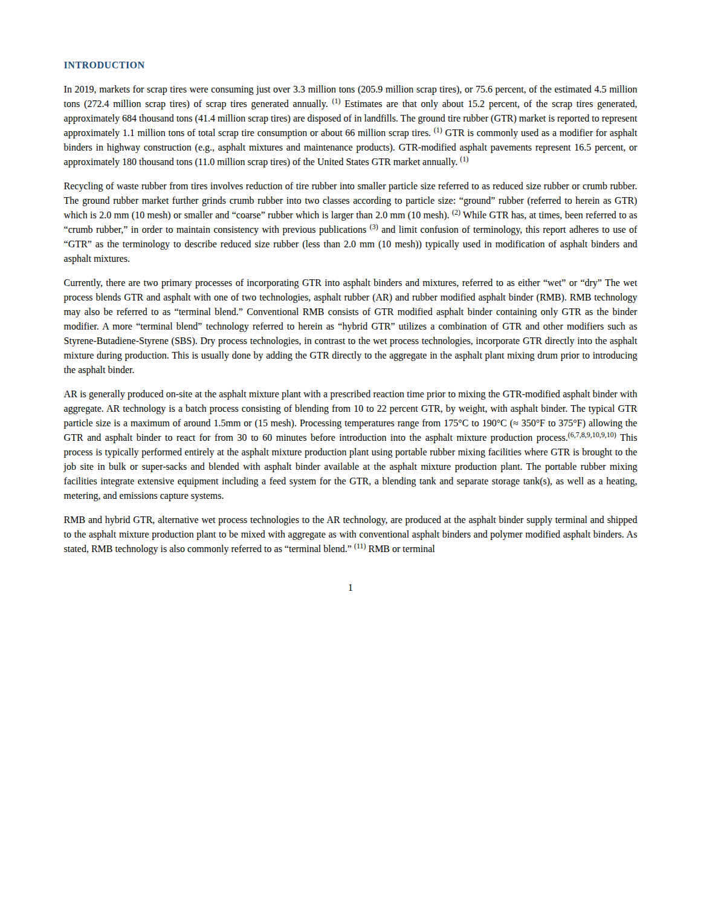INTRODUCTION
In 2019, markets for scrap tires were consuming just over 3.3 million tons (205.9 million scrap tires), or 75.6 percent, of the estimated 4.5 million tons (272.4 million scrap tires) of scrap tires generated annually. (1) Estimates are that only about 15.2 percent, of the scrap tires generated, approximately 684 thousand tons (41.4 million scrap tires) are disposed of in landfills. The ground tire rubber (GTR) market is reported to represent approximately 1.1 million tons of total scrap tire consumption or about 66 million scrap tires. (1) GTR is commonly used as a modifier for asphalt binders in highway construction (e.g., asphalt mixtures and maintenance products). GTR-modified asphalt pavements represent 16.5 percent, or approximately 180 thousand tons (11.0 million scrap tires) of the United States GTR market annually. (1)
Recycling of waste rubber from tires involves reduction of tire rubber into smaller particle size referred to as reduced size rubber or crumb rubber. The ground rubber market further grinds crumb rubber into two classes according to particle size: “ground” rubber (referred to herein as GTR) which is 2.0 mm (10 mesh) or smaller and “coarse” rubber which is larger than 2.0 mm (10 mesh). (2) While GTR has, at times, been referred to as “crumb rubber,” in order to maintain consistency with previous publications (3) and limit confusion of terminology, this report adheres to use of “GTR” as the terminology to describe reduced size rubber (less than 2.0 mm (10 mesh)) typically used in modification of asphalt binders and asphalt mixtures.
Currently, there are two primary processes of incorporating GTR into asphalt binders and mixtures, referred to as either “wet” or “dry” The wet process blends GTR and asphalt with one of two technologies, asphalt rubber (AR) and rubber modified asphalt binder (RMB). RMB technology may also be referred to as “terminal blend.” Conventional RMB consists of GTR modified asphalt binder containing only GTR as the binder modifier. A more “terminal blend” technology referred to herein as “hybrid GTR” utilizes a combination of GTR and other modifiers such as Styrene-Butadiene-Styrene (SBS). Dry process technologies, in contrast to the wet process technologies, incorporate GTR directly into the asphalt mixture during production. This is usually done by adding the GTR directly to the aggregate in the asphalt plant mixing drum prior to introducing the asphalt binder.
AR is generally produced on-site at the asphalt mixture plant with a prescribed reaction time prior to mixing the GTR-modified asphalt binder with aggregate. AR technology is a batch process consisting of blending from 10 to 22 percent GTR, by weight, with asphalt binder. The typical GTR particle size is a maximum of around 1.5mm or (15 mesh). Processing temperatures range from 175°C to 190°C (≈ 350°F to 375°F) allowing the GTR and asphalt binder to react for from 30 to 60 minutes before introduction into the asphalt mixture production process.(6,7,8,9,10,9,10) This process is typically performed entirely at the asphalt mixture production plant using portable rubber mixing facilities where GTR is brought to the job site in bulk or super-sacks and blended with asphalt binder available at the asphalt mixture production plant. The portable rubber mixing facilities integrate extensive equipment including a feed system for the GTR, a blending tank and separate storage tank(s), as well as a heating, metering, and emissions capture systems.
RMB and hybrid GTR, alternative wet process technologies to the AR technology, are produced at the asphalt binder supply terminal and shipped to the asphalt mixture production plant to be mixed with aggregate as with conventional asphalt binders and polymer modified asphalt binders. As stated, RMB technology is also commonly referred to as “terminal blend.” (11) RMB or terminal
1